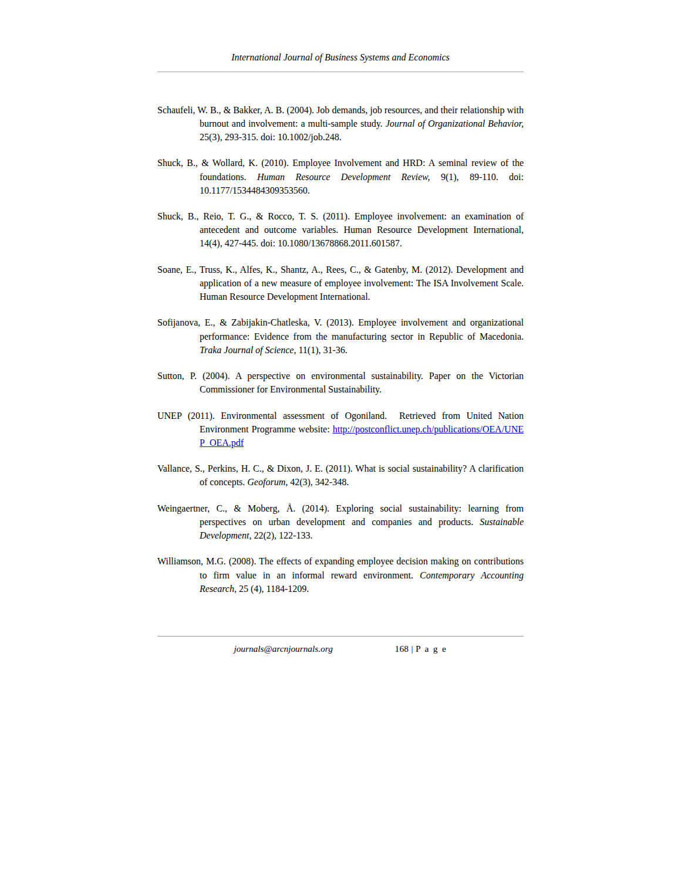International Journal of Business Systems and Economics
Schaufeli, W. B., & Bakker, A. B. (2004). Job demands, job resources, and their relationship with burnout and involvement: a multi-sample study. Journal of Organizational Behavior, 25(3), 293-315. doi: 10.1002/job.248.
Shuck, B., & Wollard, K. (2010). Employee Involvement and HRD: A seminal review of the foundations. Human Resource Development Review, 9(1), 89-110. doi: 10.1177/1534484309353560.
Shuck, B., Reio, T. G., & Rocco, T. S. (2011). Employee involvement: an examination of antecedent and outcome variables. Human Resource Development International, 14(4), 427-445. doi: 10.1080/13678868.2011.601587.
Soane, E., Truss, K., Alfes, K., Shantz, A., Rees, C., & Gatenby, M. (2012). Development and application of a new measure of employee involvement: The ISA Involvement Scale. Human Resource Development International.
Sofijanova, E., & Zabijakin-Chatleska, V. (2013). Employee involvement and organizational performance: Evidence from the manufacturing sector in Republic of Macedonia. Traka Journal of Science, 11(1), 31-36.
Sutton, P. (2004). A perspective on environmental sustainability. Paper on the Victorian Commissioner for Environmental Sustainability.
UNEP (2011). Environmental assessment of Ogoniland. Retrieved from United Nation Environment Programme website: http://postconflict.unep.ch/publications/OEA/UNEP_OEA.pdf
Vallance, S., Perkins, H. C., & Dixon, J. E. (2011). What is social sustainability? A clarification of concepts. Geoforum, 42(3), 342-348.
Weingaertner, C., & Moberg, Å. (2014). Exploring social sustainability: learning from perspectives on urban development and companies and products. Sustainable Development, 22(2), 122-133.
Williamson, M.G. (2008). The effects of expanding employee decision making on contributions to firm value in an informal reward environment. Contemporary Accounting Research, 25 (4), 1184-1209.
journals@arcnjournals.org 168 | P a g e